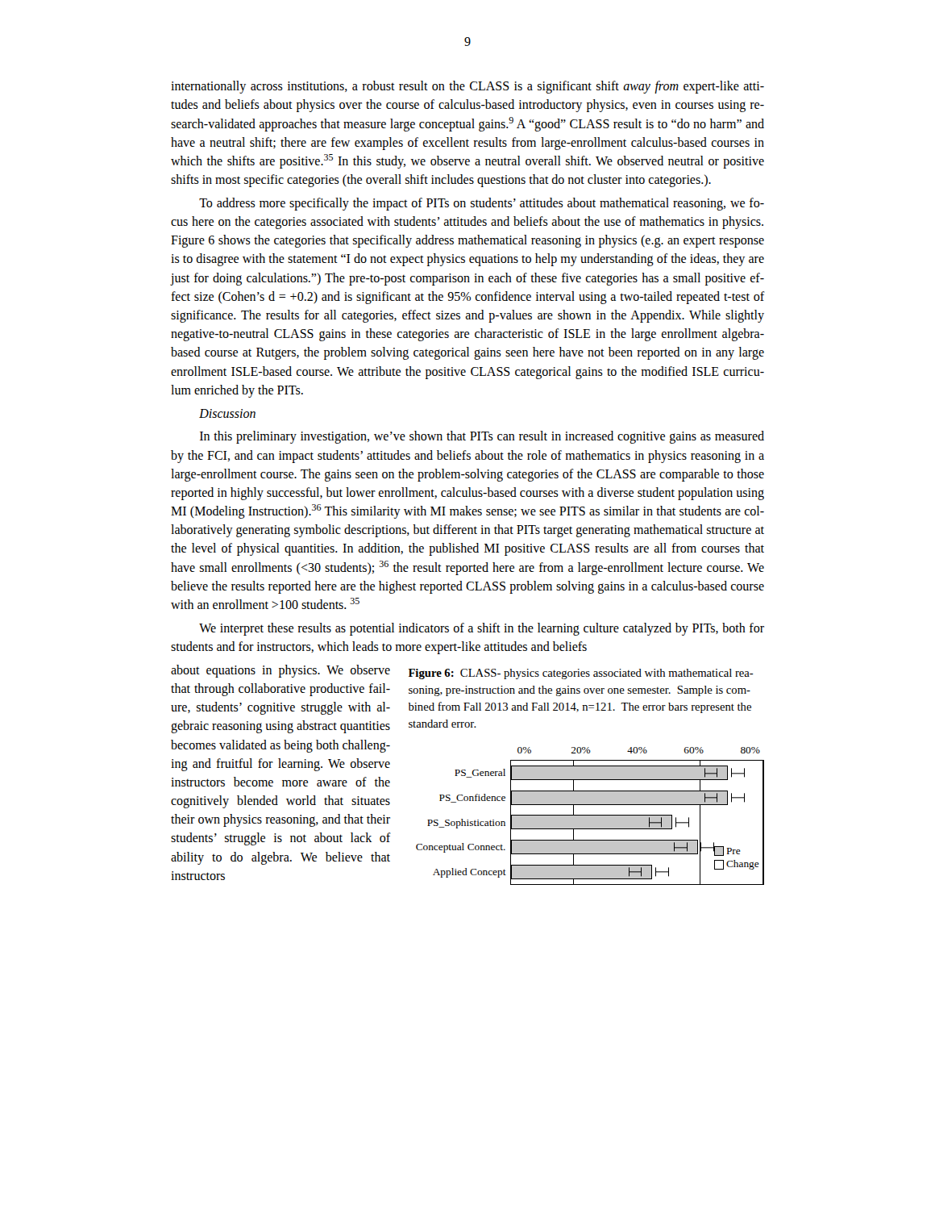9
internationally across institutions, a robust result on the CLASS is a significant shift away from expert-like attitudes and beliefs about physics over the course of calculus-based introductory physics, even in courses using research-validated approaches that measure large conceptual gains.9 A “good” CLASS result is to “do no harm” and have a neutral shift; there are few examples of excellent results from large-enrollment calculus-based courses in which the shifts are positive.35 In this study, we observe a neutral overall shift. We observed neutral or positive shifts in most specific categories (the overall shift includes questions that do not cluster into categories.).
To address more specifically the impact of PITs on students’ attitudes about mathematical reasoning, we focus here on the categories associated with students’ attitudes and beliefs about the use of mathematics in physics. Figure 6 shows the categories that specifically address mathematical reasoning in physics (e.g. an expert response is to disagree with the statement “I do not expect physics equations to help my understanding of the ideas, they are just for doing calculations.”) The pre-to-post comparison in each of these five categories has a small positive effect size (Cohen’s d = +0.2) and is significant at the 95% confidence interval using a two-tailed repeated t-test of significance. The results for all categories, effect sizes and p-values are shown in the Appendix. While slightly negative-to-neutral CLASS gains in these categories are characteristic of ISLE in the large enrollment algebra-based course at Rutgers, the problem solving categorical gains seen here have not been reported on in any large enrollment ISLE-based course. We attribute the positive CLASS categorical gains to the modified ISLE curriculum enriched by the PITs.
Discussion
In this preliminary investigation, we’ve shown that PITs can result in increased cognitive gains as measured by the FCI, and can impact students’ attitudes and beliefs about the role of mathematics in physics reasoning in a large-enrollment course. The gains seen on the problem-solving categories of the CLASS are comparable to those reported in highly successful, but lower enrollment, calculus-based courses with a diverse student population using MI (Modeling Instruction).36 This similarity with MI makes sense; we see PITS as similar in that students are collaboratively generating symbolic descriptions, but different in that PITs target generating mathematical structure at the level of physical quantities. In addition, the published MI positive CLASS results are all from courses that have small enrollments (<30 students); 36 the result reported here are from a large-enrollment lecture course. We believe the results reported here are the highest reported CLASS problem solving gains in a calculus-based course with an enrollment >100 students. 35
We interpret these results as potential indicators of a shift in the learning culture catalyzed by PITs, both for students and for instructors, which leads to more expert-like attitudes and beliefs
Figure 6: CLASS- physics categories associated with mathematical reasoning, pre-instruction and the gains over one semester. Sample is combined from Fall 2013 and Fall 2014, n=121. The error bars represent the standard error.
0% 20% 40% 60% 80%
PS_General
PS_Confidence
PS_Sophistication
Conceptual Connect.
Applied Concept
Pre
Change
about equations in physics. We observe that through collaborative productive failure, students’ cognitive struggle with algebraic reasoning using abstract quantities becomes validated as being both challenging and fruitful for learning. We observe instructors become more aware of the cognitively blended world that situates their own physics reasoning, and that their students’ struggle is not about lack of ability to do algebra. We believe that instructors